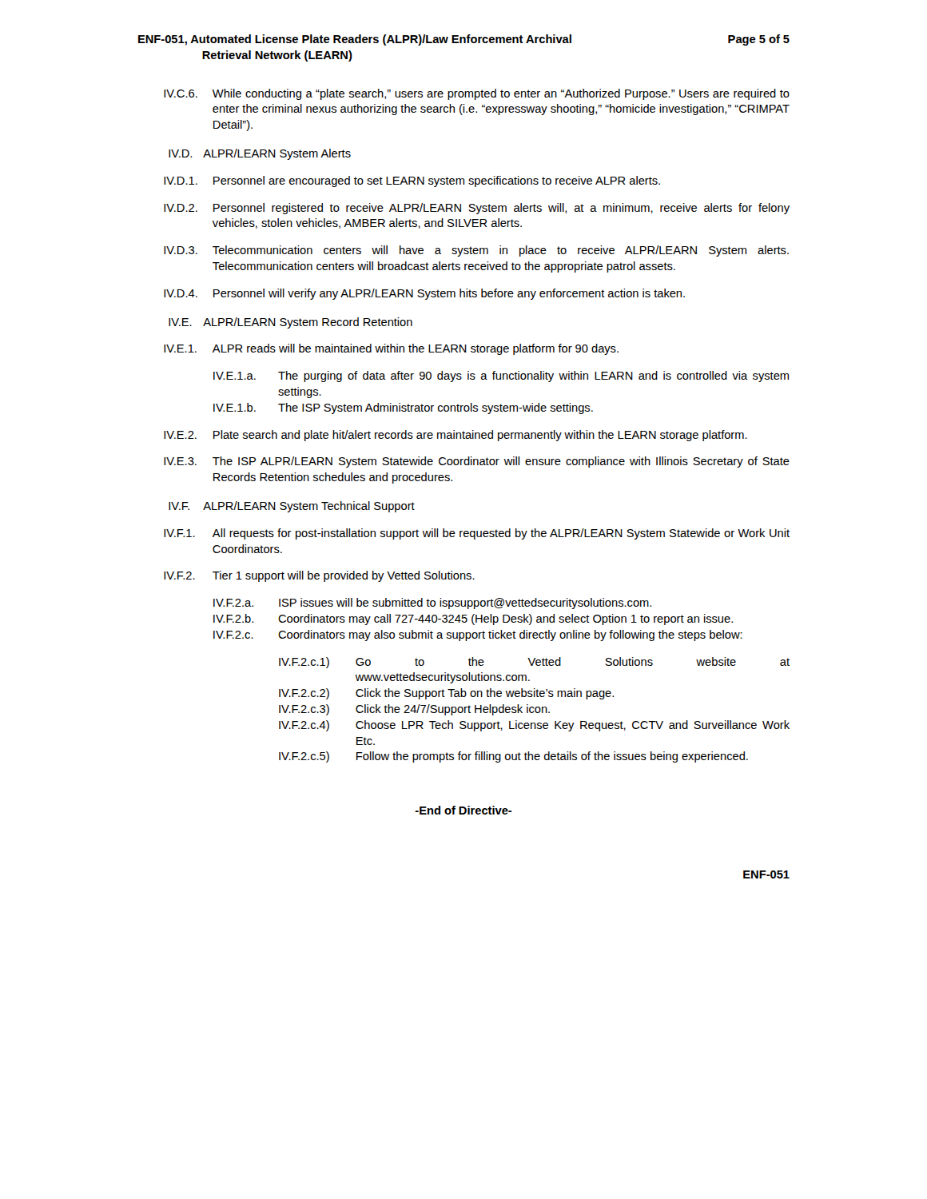ENF-051, Automated License Plate Readers (ALPR)/Law Enforcement Archival Retrieval Network (LEARN)
Page 5 of 5
IV.C.6.
While conducting a “plate search,” users are prompted to enter an “Authorized Purpose.” Users are required to enter the criminal nexus authorizing the search (i.e. “expressway shooting,” “homicide investigation,” “CRIMPAT Detail”).
IV.D.
ALPR/LEARN System Alerts
IV.D.1.
Personnel are encouraged to set LEARN system specifications to receive ALPR alerts.
IV.D.2.
Personnel registered to receive ALPR/LEARN System alerts will, at a minimum, receive alerts for felony vehicles, stolen vehicles, AMBER alerts, and SILVER alerts.
IV.D.3.
Telecommunication centers will have a system in place to receive ALPR/LEARN System alerts. Telecommunication centers will broadcast alerts received to the appropriate patrol assets.
IV.D.4.
Personnel will verify any ALPR/LEARN System hits before any enforcement action is taken.
IV.E.
ALPR/LEARN System Record Retention
IV.E.1.
ALPR reads will be maintained within the LEARN storage platform for 90 days.
IV.E.1.a.
The purging of data after 90 days is a functionality within LEARN and is controlled via system settings.
IV.E.1.b.
The ISP System Administrator controls system-wide settings.
IV.E.2.
Plate search and plate hit/alert records are maintained permanently within the LEARN storage platform.
IV.E.3.
The ISP ALPR/LEARN System Statewide Coordinator will ensure compliance with Illinois Secretary of State Records Retention schedules and procedures.
IV.F.
ALPR/LEARN System Technical Support
IV.F.1.
All requests for post-installation support will be requested by the ALPR/LEARN System Statewide or Work Unit Coordinators.
IV.F.2.
Tier 1 support will be provided by Vetted Solutions.
IV.F.2.a.
ISP issues will be submitted to ispsupport@vettedsecuritysolutions.com.
IV.F.2.b.
Coordinators may call 727-440-3245 (Help Desk) and select Option 1 to report an issue.
IV.F.2.c.
Coordinators may also submit a support ticket directly online by following the steps below:
IV.F.2.c.1)
Go to the Vetted Solutions website at www.vettedsecuritysolutions.com.
IV.F.2.c.2)
Click the Support Tab on the website’s main page.
IV.F.2.c.3)
Click the 24/7/Support Helpdesk icon.
IV.F.2.c.4)
Choose LPR Tech Support, License Key Request, CCTV and Surveillance Work Etc.
IV.F.2.c.5)
Follow the prompts for filling out the details of the issues being experienced.
-End of Directive-
ENF-051